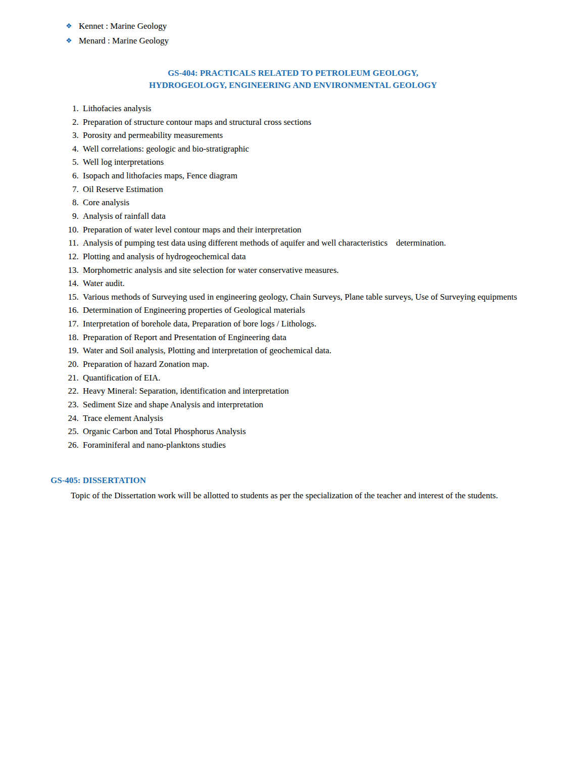Kennet : Marine Geology
Menard : Marine Geology
GS-404: PRACTICALS RELATED TO PETROLEUM GEOLOGY,
HYDROGEOLOGY, ENGINEERING AND ENVIRONMENTAL GEOLOGY
Lithofacies analysis
Preparation of structure contour maps and structural cross sections
Porosity and permeability measurements
Well correlations: geologic and bio-stratigraphic
Well log interpretations
Isopach and lithofacies maps, Fence diagram
Oil Reserve Estimation
Core analysis
Analysis of rainfall data
Preparation of water level contour maps and their interpretation
Analysis of pumping test data using different methods of aquifer and well characteristics determination.
Plotting and analysis of hydrogeochemical data
Morphometric analysis and site selection for water conservative measures.
Water audit.
Various methods of Surveying used in engineering geology, Chain Surveys, Plane table surveys, Use of Surveying equipments
Determination of Engineering properties of Geological materials
Interpretation of borehole data, Preparation of bore logs / Lithologs.
Preparation of Report and Presentation of Engineering data
Water and Soil analysis, Plotting and interpretation of geochemical data.
Preparation of hazard Zonation map.
Quantification of EIA.
Heavy Mineral: Separation, identification and interpretation
Sediment Size and shape Analysis and interpretation
Trace element Analysis
Organic Carbon and Total Phosphorus Analysis
Foraminiferal and nano-planktons studies
GS-405: DISSERTATION
Topic of the Dissertation work will be allotted to students as per the specialization of the teacher and interest of the students.